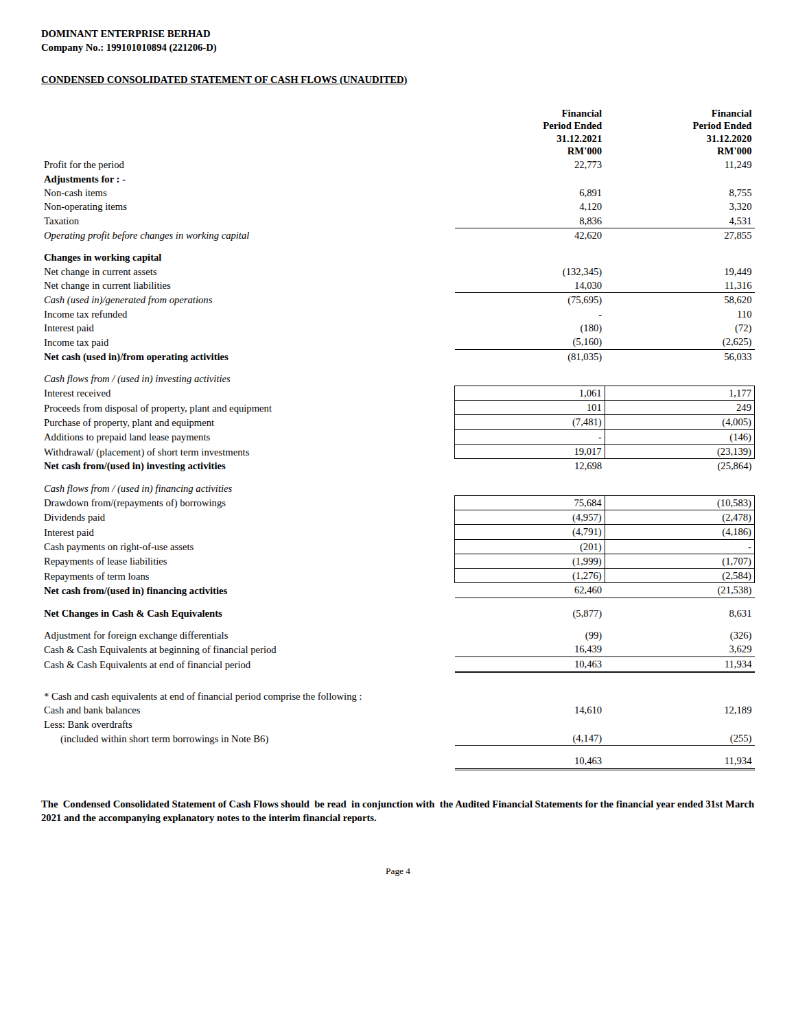DOMINANT ENTERPRISE BERHAD
Company No.: 199101010894 (221206-D)
CONDENSED CONSOLIDATED STATEMENT OF CASH FLOWS (UNAUDITED)
| | Financial Period Ended 31.12.2021 RM'000 | Financial Period Ended 31.12.2020 RM'000 |
| Profit for the period | 22,773 | 11,249 |
| Adjustments for : - | | |
| Non-cash items | 6,891 | 8,755 |
| Non-operating items | 4,120 | 3,320 |
| Taxation | 8,836 | 4,531 |
| Operating profit before changes in working capital | 42,620 | 27,855 |
| Changes in working capital | | |
| Net change in current assets | (132,345) | 19,449 |
| Net change in current liabilities | 14,030 | 11,316 |
| Cash (used in)/generated from operations | (75,695) | 58,620 |
| Income tax refunded | - | 110 |
| Interest paid | (180) | (72) |
| Income tax paid | (5,160) | (2,625) |
| Net cash (used in)/from operating activities | (81,035) | 56,033 |
| Cash flows from / (used in) investing activities | | |
| Interest received | 1,061 | 1,177 |
| Proceeds from disposal of property, plant and equipment | 101 | 249 |
| Purchase of property, plant and equipment | (7,481) | (4,005) |
| Additions to prepaid land lease payments | - | (146) |
| Withdrawal/ (placement) of short term investments | 19,017 | (23,139) |
| Net cash from/(used in) investing activities | 12,698 | (25,864) |
| Cash flows from / (used in) financing activities | | |
| Drawdown from/(repayments of) borrowings | 75,684 | (10,583) |
| Dividends paid | (4,957) | (2,478) |
| Interest paid | (4,791) | (4,186) |
| Cash payments on right-of-use assets | (201) | - |
| Repayments of lease liabilities | (1,999) | (1,707) |
| Repayments of term loans | (1,276) | (2,584) |
| Net cash from/(used in) financing activities | 62,460 | (21,538) |
| Net Changes in Cash & Cash Equivalents | (5,877) | 8,631 |
| Adjustment for foreign exchange differentials | (99) | (326) |
| Cash & Cash Equivalents at beginning of financial period | 16,439 | 3,629 |
| Cash & Cash Equivalents at end of financial period | 10,463 | 11,934 |
| * Cash and cash equivalents at end of financial period comprise the following : | | |
| Cash and bank balances | 14,610 | 12,189 |
| Less: Bank overdrafts | | |
| (included within short term borrowings in Note B6) | (4,147) | (255) |
| | 10,463 | 11,934 |
The Condensed Consolidated Statement of Cash Flows should be read in conjunction with the Audited Financial Statements for the financial year ended 31st March 2021 and the accompanying explanatory notes to the interim financial reports.
Page 4